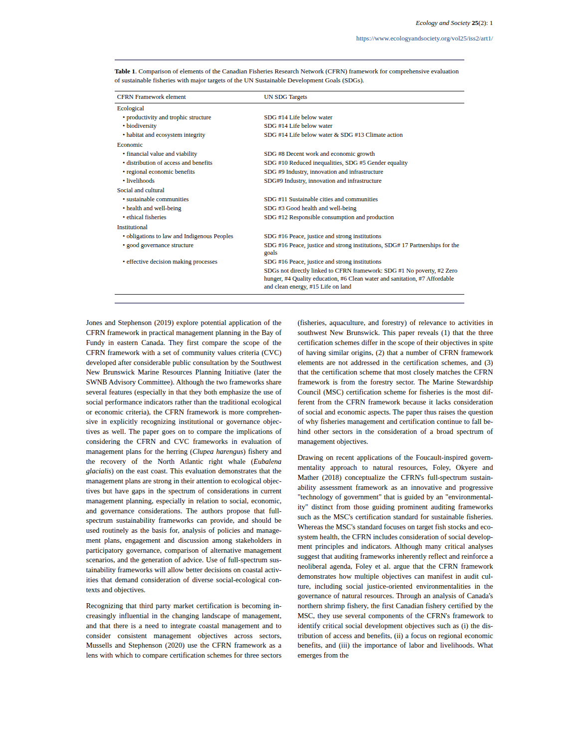Ecology and Society 25(2): 1
https://www.ecologyandsociety.org/vol25/iss2/art1/
Table 1. Comparison of elements of the Canadian Fisheries Research Network (CFRN) framework for comprehensive evaluation of sustainable fisheries with major targets of the UN Sustainable Development Goals (SDGs).
| CFRN Framework element | UN SDG Targets |
| --- | --- |
| Ecological | |
| productivity and trophic structure | SDG #14 Life below water |
| biodiversity | SDG #14 Life below water |
| habitat and ecosystem integrity | SDG #14 Life below water & SDG #13 Climate action |
| Economic | |
| financial value and viability | SDG #8 Decent work and economic growth |
| distribution of access and benefits | SDG #10 Reduced inequalities, SDG #5 Gender equality |
| regional economic benefits | SDG #9 Industry, innovation and infrastructure |
| livelihoods | SDG#9 Industry, innovation and infrastructure |
| Social and cultural | |
| sustainable communities | SDG #11 Sustainable cities and communities |
| health and well-being | SDG #3 Good health and well-being |
| ethical fisheries | SDG #12 Responsible consumption and production |
| Institutional | |
| obligations to law and Indigenous Peoples | SDG #16 Peace, justice and strong institutions |
| good governance structure | SDG #16 Peace, justice and strong institutions, SDG# 17 Partnerships for the goals |
| effective decision making processes | SDG #16 Peace, justice and strong institutions |
| | SDGs not directly linked to CFRN framework: SDG #1 No poverty, #2 Zero hunger, #4 Quality education, #6 Clean water and sanitation, #7 Affordable and clean energy, #15 Life on land |
Jones and Stephenson (2019) explore potential application of the CFRN framework in practical management planning in the Bay of Fundy in eastern Canada. They first compare the scope of the CFRN framework with a set of community values criteria (CVC) developed after considerable public consultation by the Southwest New Brunswick Marine Resources Planning Initiative (later the SWNB Advisory Committee). Although the two frameworks share several features (especially in that they both emphasize the use of social performance indicators rather than the traditional ecological or economic criteria), the CFRN framework is more comprehensive in explicitly recognizing institutional or governance objectives as well. The paper goes on to compare the implications of considering the CFRN and CVC frameworks in evaluation of management plans for the herring (Clupea harengus) fishery and the recovery of the North Atlantic right whale (Eubalena glacialis) on the east coast. This evaluation demonstrates that the management plans are strong in their attention to ecological objectives but have gaps in the spectrum of considerations in current management planning, especially in relation to social, economic, and governance considerations. The authors propose that full-spectrum sustainability frameworks can provide, and should be used routinely as the basis for, analysis of policies and management plans, engagement and discussion among stakeholders in participatory governance, comparison of alternative management scenarios, and the generation of advice. Use of full-spectrum sustainability frameworks will allow better decisions on coastal activities that demand consideration of diverse social-ecological contexts and objectives.
Recognizing that third party market certification is becoming increasingly influential in the changing landscape of management, and that there is a need to integrate coastal management and to consider consistent management objectives across sectors, Mussells and Stephenson (2020) use the CFRN framework as a lens with which to compare certification schemes for three sectors (fisheries, aquaculture, and forestry) of relevance to activities in southwest New Brunswick. This paper reveals (1) that the three certification schemes differ in the scope of their objectives in spite of having similar origins, (2) that a number of CFRN framework elements are not addressed in the certification schemes, and (3) that the certification scheme that most closely matches the CFRN framework is from the forestry sector. The Marine Stewardship Council (MSC) certification scheme for fisheries is the most different from the CFRN framework because it lacks consideration of social and economic aspects. The paper thus raises the question of why fisheries management and certification continue to fall behind other sectors in the consideration of a broad spectrum of management objectives.
Drawing on recent applications of the Foucault-inspired governmentality approach to natural resources, Foley, Okyere and Mather (2018) conceptualize the CFRN's full-spectrum sustainability assessment framework as an innovative and progressive "technology of government" that is guided by an "environmentality" distinct from those guiding prominent auditing frameworks such as the MSC's certification standard for sustainable fisheries. Whereas the MSC's standard focuses on target fish stocks and ecosystem health, the CFRN includes consideration of social development principles and indicators. Although many critical analyses suggest that auditing frameworks inherently reflect and reinforce a neoliberal agenda, Foley et al. argue that the CFRN framework demonstrates how multiple objectives can manifest in audit culture, including social justice-oriented environmentalities in the governance of natural resources. Through an analysis of Canada's northern shrimp fishery, the first Canadian fishery certified by the MSC, they use several components of the CFRN's framework to identify critical social development objectives such as (i) the distribution of access and benefits, (ii) a focus on regional economic benefits, and (iii) the importance of labor and livelihoods. What emerges from the